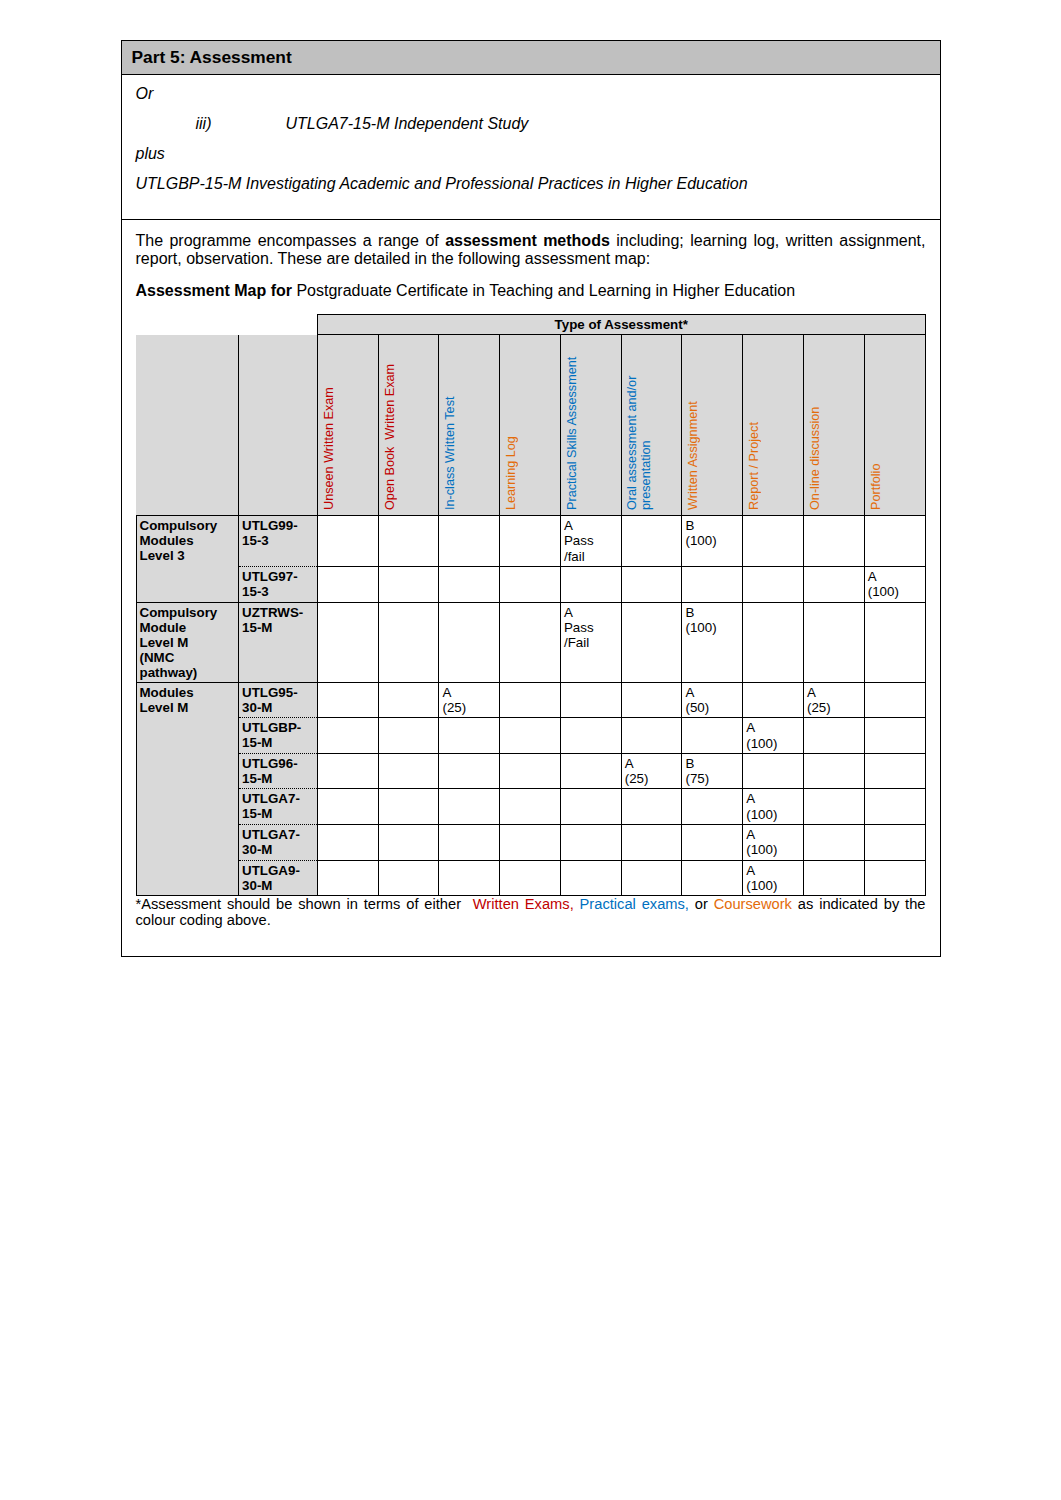Part 5: Assessment
Or
iii)
UTLGA7-15-M Independent Study
plus
UTLGBP-15-M Investigating Academic and Professional Practices in Higher Education
The programme encompasses a range of assessment methods including; learning log, written assignment, report, observation. These are detailed in the following assessment map:
Assessment Map for Postgraduate Certificate in Teaching and Learning in Higher Education
| | | Type of Assessment* |
| | | Unseen Written Exam | Open Book Written Exam | In-class Written Test | Learning Log | Practical Skills Assessment | Oral assessment and/or presentation | Written Assignment | Report / Project | On-line discussion | Portfolio |
| Compulsory Modules Level 3 | UTLG99-15-3 | | | | | A Pass /fail | | B (100) | | | |
| UTLG97-15-3 | | | | | | | | | | A (100) |
| Compulsory Module Level M (NMC pathway) | UZTRWS-15-M | | | | | A Pass /Fail | | B (100) | | | |
| Modules Level M | UTLG95-30-M | | | A (25) | | | | A (50) | | A (25) | |
| UTLGBP-15-M | | | | | | | | A (100) | | |
| UTLG96-15-M | | | | | | A (25) | B (75) | | | |
| UTLGA7-15-M | | | | | | | | A (100) | | |
| UTLGA7-30-M | | | | | | | | A (100) | | |
| UTLGA9-30-M | | | | | | | | A (100) | | |
*Assessment should be shown in terms of either Written Exams, Practical exams, or Coursework as indicated by the colour coding above.